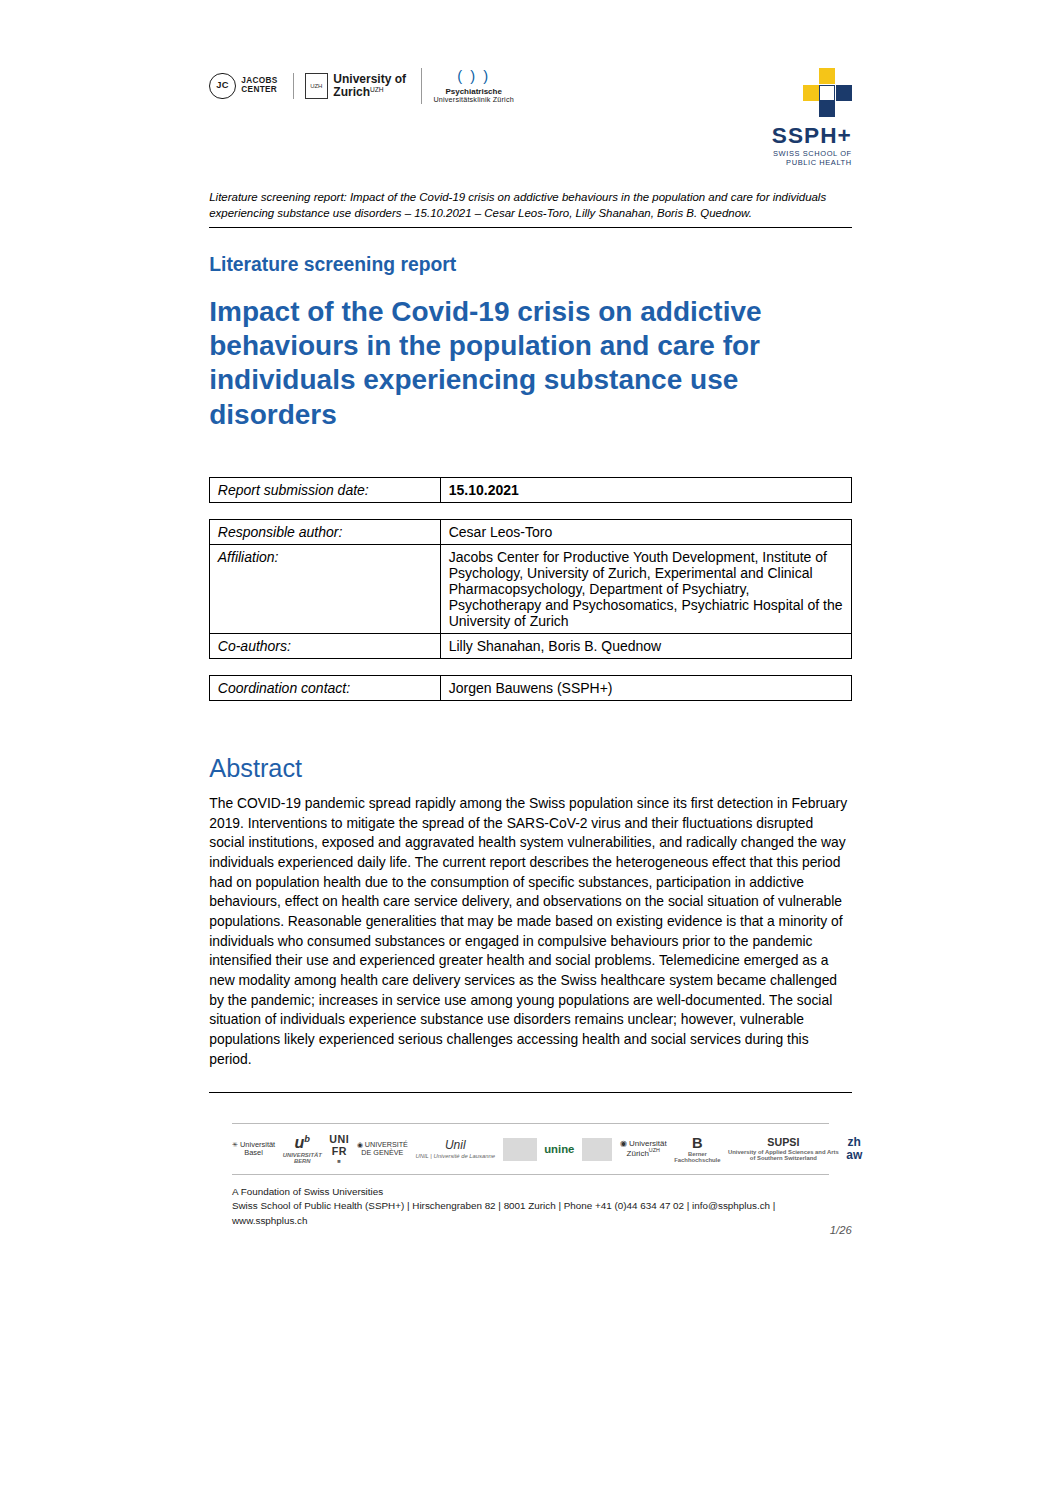JC
JACOBS
CENTER
UZH
University of
ZurichUZH
( ) )
Psychiatrische
Universitätsklinik Zürich
SSPH+
SWISS SCHOOL OF
PUBLIC HEALTH
Literature screening report: Impact of the Covid-19 crisis on addictive behaviours in the population and care for individuals experiencing substance use disorders – 15.10.2021 – Cesar Leos-Toro, Lilly Shanahan, Boris B. Quednow.
Literature screening report
Impact of the Covid-19 crisis on addictive behaviours in the population and care for individuals experiencing substance use disorders
| Report submission date: | 15.10.2021 |
| Responsible author: | Cesar Leos-Toro |
| Affiliation: | Jacobs Center for Productive Youth Development, Institute of Psychology, University of Zurich, Experimental and Clinical Pharmacopsychology, Department of Psychiatry, Psychotherapy and Psychosomatics, Psychiatric Hospital of the University of Zurich |
| Co-authors: | Lilly Shanahan, Boris B. Quednow |
| Coordination contact: | Jorgen Bauwens (SSPH+) |
Abstract
The COVID-19 pandemic spread rapidly among the Swiss population since its first detection in February 2019. Interventions to mitigate the spread of the SARS-CoV-2 virus and their fluctuations disrupted social institutions, exposed and aggravated health system vulnerabilities, and radically changed the way individuals experienced daily life. The current report describes the heterogeneous effect that this period had on population health due to the consumption of specific substances, participation in addictive behaviours, effect on health care service delivery, and observations on the social situation of vulnerable populations. Reasonable generalities that may be made based on existing evidence is that a minority of individuals who consumed substances or engaged in compulsive behaviours prior to the pandemic intensified their use and experienced greater health and social problems. Telemedicine emerged as a new modality among health care delivery services as the Swiss healthcare system became challenged by the pandemic; increases in service use among young populations are well-documented. The social situation of individuals experience substance use disorders remains unclear; however, vulnerable populations likely experienced serious challenges accessing health and social services during this period.
✳ Universität
Basel
ubUNIVERSITÄT
BERN
UNI
FR■
◉ UNIVERSITÉ
DE GENÈVE
UnilUNIL | Université de Lausanne
unine
◉ Universität
ZürichUZH
BBerner
Fachhochschule
SUPSIUniversity of Applied Sciences and Arts
of Southern Switzerland
zh
aw
A Foundation of Swiss Universities
Swiss School of Public Health (SSPH+) | Hirschengraben 82 | 8001 Zurich | Phone +41 (0)44 634 47 02 | info@ssphplus.ch | www.ssphplus.ch
1/26